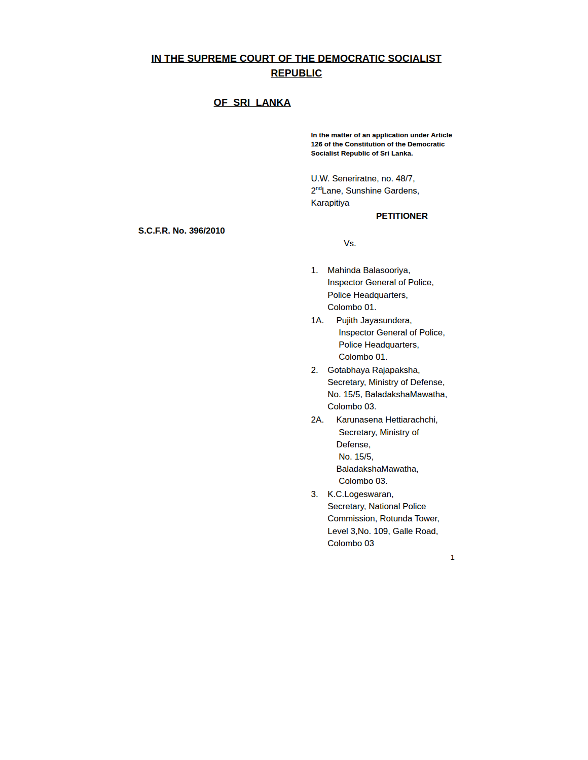IN THE SUPREME COURT OF THE DEMOCRATIC SOCIALIST REPUBLIC OF SRI LANKA
In the matter of an application under Article
126 of the Constitution of the Democratic
Socialist Republic of Sri Lanka.
U.W. Seneriratne, no. 48/7, 2ndLane, Sunshine Gardens, Karapitiya
PETITIONER
Vs.
1. Mahinda Balasooriya,
Inspector General of Police,
Police Headquarters,
Colombo 01.
1A. Pujith Jayasundera,
Inspector General of Police,
Police Headquarters,
Colombo 01.
2. Gotabhaya Rajapaksha,
Secretary, Ministry of Defense,
No. 15/5, BaladakshaMawatha,
Colombo 03.
2A. Karunasena Hettiarachchi,
Secretary, Ministry of Defense,
No. 15/5, BaladakshaMawatha,
Colombo 03.
3. K.C.Logeswaran,
Secretary, National Police
Commission, Rotunda Tower,
Level 3,No. 109, Galle Road,
Colombo 03
S.C.F.R. No. 396/2010
1